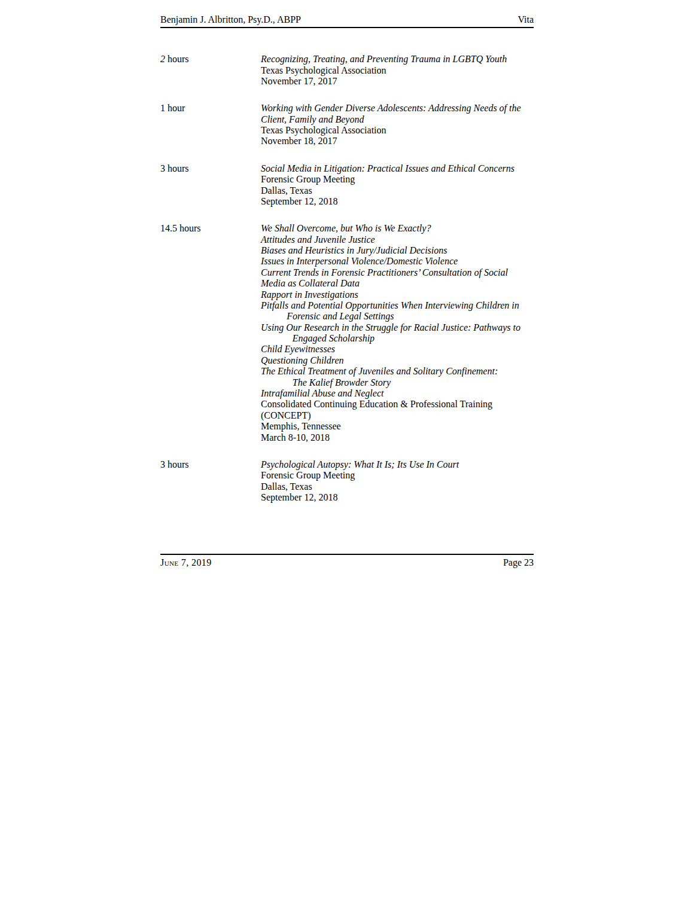Benjamin J. Albritton, Psy.D., ABPP Vita
| 2 hours | Recognizing, Treating, and Preventing Trauma in LGBTQ Youth Texas Psychological Association November 17, 2017 |
| 1 hour | Working with Gender Diverse Adolescents: Addressing Needs of the Client, Family and Beyond Texas Psychological Association November 18, 2017 |
| 3 hours | Social Media in Litigation: Practical Issues and Ethical Concerns Forensic Group Meeting Dallas, Texas September 12, 2018 |
| 14.5 hours | We Shall Overcome, but Who is We Exactly? Attitudes and Juvenile Justice Biases and Heuristics in Jury/Judicial Decisions Issues in Interpersonal Violence/Domestic Violence Current Trends in Forensic Practitioners’ Consultation of Social Media as Collateral Data Rapport in Investigations Pitfalls and Potential Opportunities When Interviewing Children in Forensic and Legal Settings Using Our Research in the Struggle for Racial Justice: Pathways to Engaged Scholarship Child Eyewitnesses Questioning Children The Ethical Treatment of Juveniles and Solitary Confinement: The Kalief Browder Story Intrafamilial Abuse and Neglect Consolidated Continuing Education & Professional Training (CONCEPT) Memphis, Tennessee March 8-10, 2018 |
| 3 hours | Psychological Autopsy: What It Is; Its Use In Court Forensic Group Meeting Dallas, Texas September 12, 2018 |
June 7, 2019 Page 23